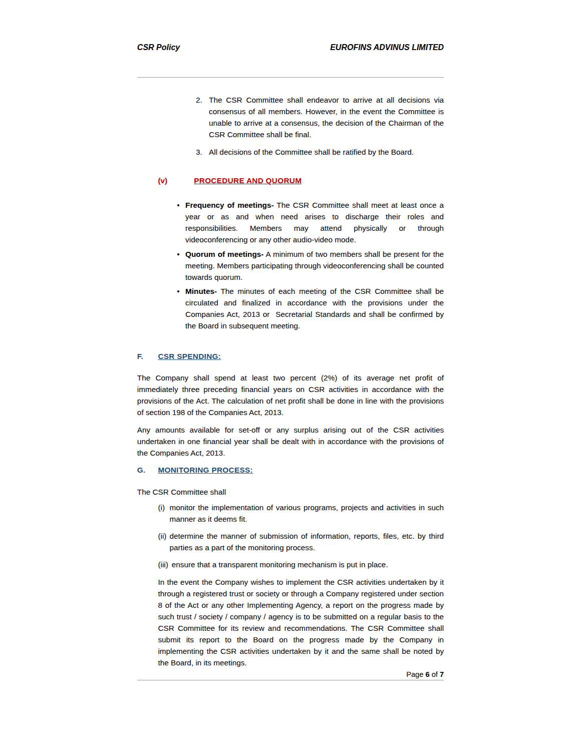CSR Policy
EUROFINS ADVINUS LIMITED
2. The CSR Committee shall endeavor to arrive at all decisions via consensus of all members. However, in the event the Committee is unable to arrive at a consensus, the decision of the Chairman of the CSR Committee shall be final.
3. All decisions of the Committee shall be ratified by the Board.
(v) PROCEDURE AND QUORUM
• Frequency of meetings- The CSR Committee shall meet at least once a year or as and when need arises to discharge their roles and responsibilities. Members may attend physically or through videoconferencing or any other audio-video mode.
• Quorum of meetings- A minimum of two members shall be present for the meeting. Members participating through videoconferencing shall be counted towards quorum.
• Minutes- The minutes of each meeting of the CSR Committee shall be circulated and finalized in accordance with the provisions under the Companies Act, 2013 or Secretarial Standards and shall be confirmed by the Board in subsequent meeting.
F. CSR SPENDING:
The Company shall spend at least two percent (2%) of its average net profit of immediately three preceding financial years on CSR activities in accordance with the provisions of the Act. The calculation of net profit shall be done in line with the provisions of section 198 of the Companies Act, 2013.
Any amounts available for set-off or any surplus arising out of the CSR activities undertaken in one financial year shall be dealt with in accordance with the provisions of the Companies Act, 2013.
G. MONITORING PROCESS:
The CSR Committee shall
(i) monitor the implementation of various programs, projects and activities in such manner as it deems fit.
(ii) determine the manner of submission of information, reports, files, etc. by third parties as a part of the monitoring process.
(iii) ensure that a transparent monitoring mechanism is put in place.
In the event the Company wishes to implement the CSR activities undertaken by it through a registered trust or society or through a Company registered under section 8 of the Act or any other Implementing Agency, a report on the progress made by such trust / society / company / agency is to be submitted on a regular basis to the CSR Committee for its review and recommendations. The CSR Committee shall submit its report to the Board on the progress made by the Company in implementing the CSR activities undertaken by it and the same shall be noted by the Board, in its meetings.
Page 6 of 7